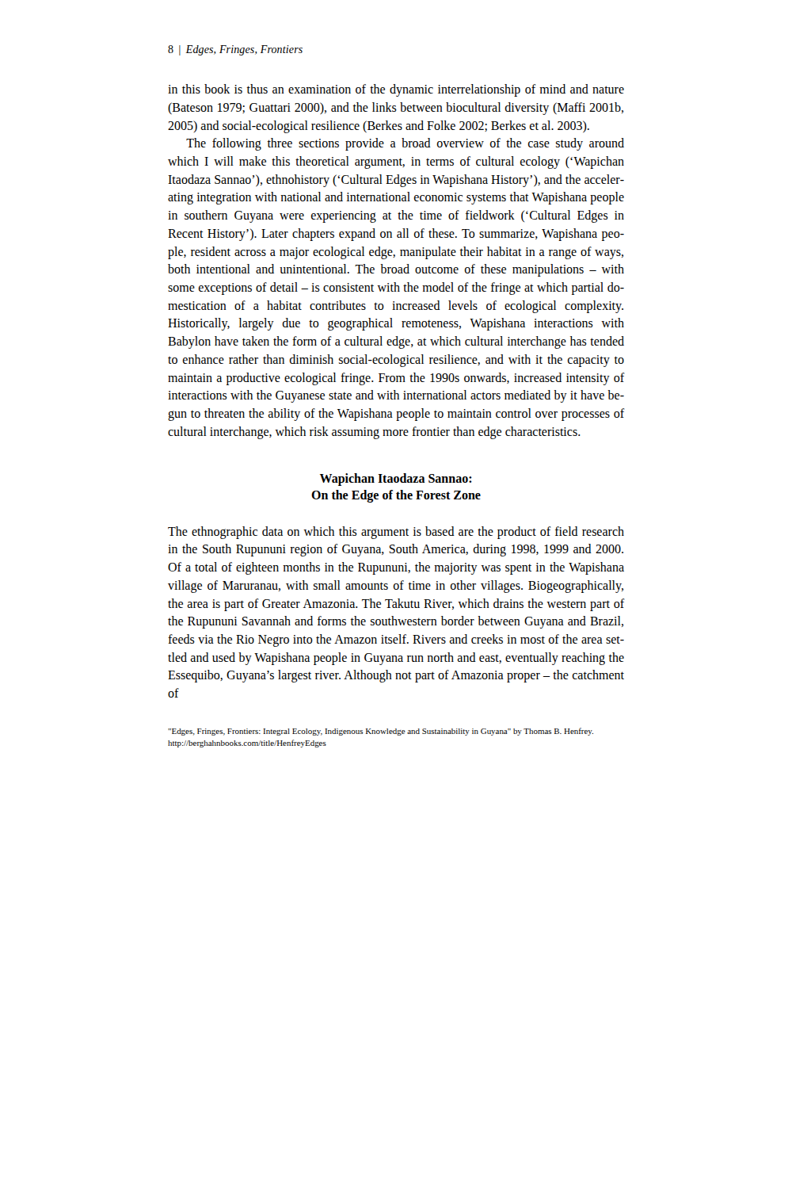8|Edges, Fringes, Frontiers
in this book is thus an examination of the dynamic interrelationship of mind and nature (Bateson 1979; Guattari 2000), and the links between biocultural diversity (Maffi 2001b, 2005) and social-ecological resilience (Berkes and Folke 2002; Berkes et al. 2003).
The following three sections provide a broad overview of the case study around which I will make this theoretical argument, in terms of cultural ecology (‘Wapichan Itaodaza Sannao’), ethnohistory (‘Cultural Edges in Wapishana History’), and the accelerating integration with national and international economic systems that Wapishana people in southern Guyana were experiencing at the time of fieldwork (‘Cultural Edges in Recent History’). Later chapters expand on all of these. To summarize, Wapishana people, resident across a major ecological edge, manipulate their habitat in a range of ways, both intentional and unintentional. The broad outcome of these manipulations – with some exceptions of detail – is consistent with the model of the fringe at which partial domestication of a habitat contributes to increased levels of ecological complexity. Historically, largely due to geographical remoteness, Wapishana interactions with Babylon have taken the form of a cultural edge, at which cultural interchange has tended to enhance rather than diminish social-ecological resilience, and with it the capacity to maintain a productive ecological fringe. From the 1990s onwards, increased intensity of interactions with the Guyanese state and with international actors mediated by it have begun to threaten the ability of the Wapishana people to maintain control over processes of cultural interchange, which risk assuming more frontier than edge characteristics.
Wapichan Itaodaza Sannao: On the Edge of the Forest Zone
The ethnographic data on which this argument is based are the product of field research in the South Rupununi region of Guyana, South America, during 1998, 1999 and 2000. Of a total of eighteen months in the Rupununi, the majority was spent in the Wapishana village of Maruranau, with small amounts of time in other villages. Biogeographically, the area is part of Greater Amazonia. The Takutu River, which drains the western part of the Rupununi Savannah and forms the southwestern border between Guyana and Brazil, feeds via the Rio Negro into the Amazon itself. Rivers and creeks in most of the area settled and used by Wapishana people in Guyana run north and east, eventually reaching the Essequibo, Guyana’s largest river. Although not part of Amazonia proper – the catchment of
"Edges, Fringes, Frontiers: Integral Ecology, Indigenous Knowledge and Sustainability in Guyana" by Thomas B. Henfrey.
http://berghahnbooks.com/title/HenfreyEdges